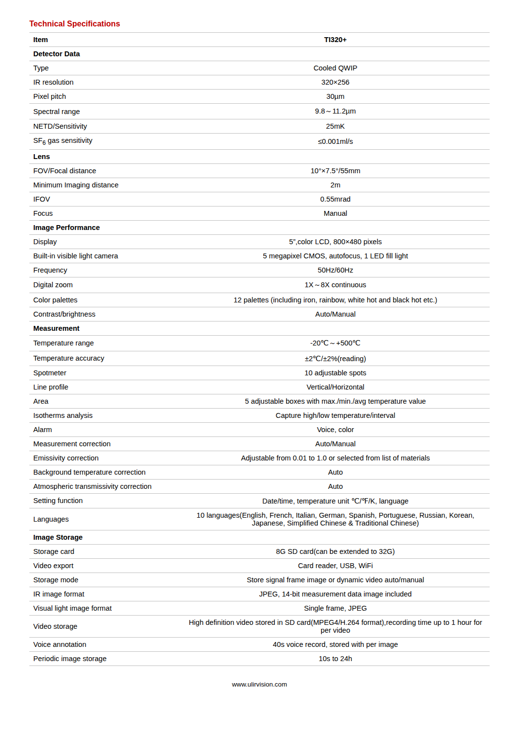Technical Specifications
| Item | TI320+ |
| --- | --- |
| Detector Data |
| Type | Cooled QWIP |
| IR resolution | 320×256 |
| Pixel pitch | 30µm |
| Spectral range | 9.8～11.2µm |
| NETD/Sensitivity | 25mK |
| SF 6 gas sensitivity | ≤0.001ml/s |
| Lens |
| FOV/Focal distance | 10°×7.5°/55mm |
| Minimum Imaging distance | 2m |
| IFOV | 0.55mrad |
| Focus | Manual |
| Image Performance |
| Display | 5”,color LCD, 800×480 pixels |
| Built-in visible light camera | 5 megapixel CMOS, autofocus, 1 LED fill light |
| Frequency | 50Hz/60Hz |
| Digital zoom | 1X～8X continuous |
| Color palettes | 12 palettes (including iron, rainbow, white hot and black hot etc.) |
| Contrast/brightness | Auto/Manual |
| Measurement |
| Temperature range | -20℃～+500℃ |
| Temperature accuracy | ±2℃/±2%(reading) |
| Spotmeter | 10 adjustable spots |
| Line profile | Vertical/Horizontal |
| Area | 5 adjustable boxes with max./min./avg temperature value |
| Isotherms analysis | Capture high/low temperature/interval |
| Alarm | Voice, color |
| Measurement correction | Auto/Manual |
| Emissivity correction | Adjustable from 0.01 to 1.0 or selected from list of materials |
| Background temperature correction | Auto |
| Atmospheric transmissivity correction | Auto |
| Setting function | Date/time, temperature unit ℃/℉/K, language |
| Languages | 10 languages(English, French, Italian, German, Spanish, Portuguese, Russian, Korean, Japanese, Simplified Chinese & Traditional Chinese) |
| Image Storage |
| Storage card | 8G SD card(can be extended to 32G) |
| Video export | Card reader, USB, WiFi |
| Storage mode | Store signal frame image or dynamic video auto/manual |
| IR image format | JPEG, 14-bit measurement data image included |
| Visual light image format | Single frame, JPEG |
| Video storage | High definition video stored in SD card(MPEG4/H.264 format),recording time up to 1 hour for per video |
| Voice annotation | 40s voice record, stored with per image |
| Periodic image storage | 10s to 24h |
www.ulirvision.com